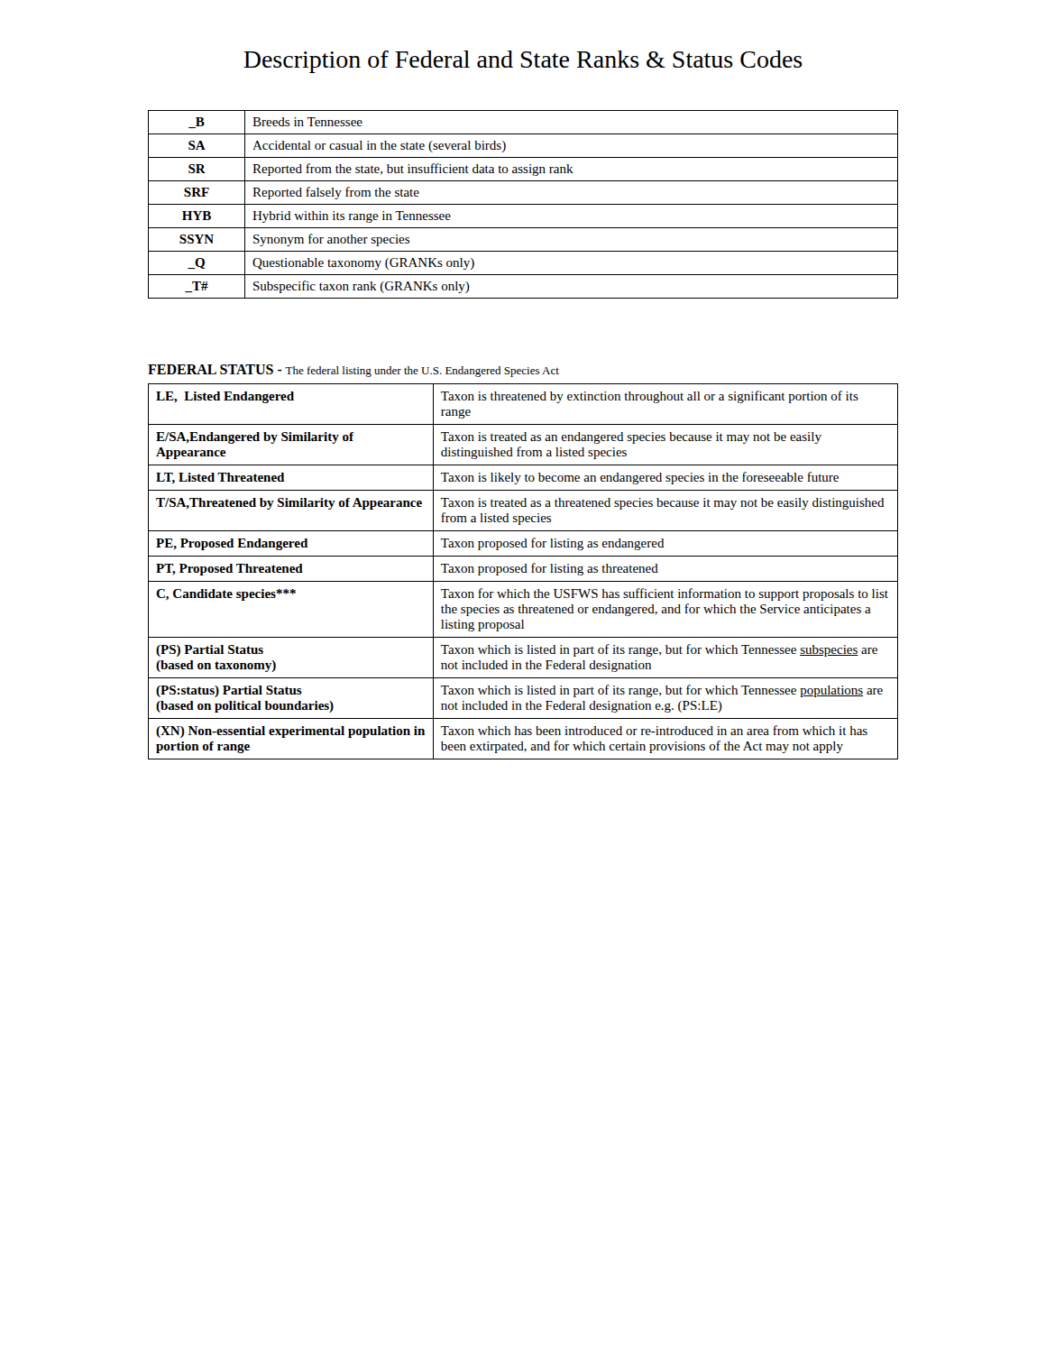Description of Federal and State Ranks & Status Codes
| _B | Breeds in Tennessee |
| SA | Accidental or casual in the state (several birds) |
| SR | Reported from the state, but insufficient data to assign rank |
| SRF | Reported falsely from the state |
| HYB | Hybrid within its range in Tennessee |
| SSYN | Synonym for another species |
| _Q | Questionable taxonomy (GRANKs only) |
| _T# | Subspecific taxon rank (GRANKs only) |
FEDERAL STATUS - The federal listing under the U.S. Endangered Species Act
| LE, Listed Endangered | Taxon is threatened by extinction throughout all or a significant portion of its range |
| E/SA,Endangered by Similarity of Appearance | Taxon is treated as an endangered species because it may not be easily distinguished from a listed species |
| LT, Listed Threatened | Taxon is likely to become an endangered species in the foreseeable future |
| T/SA,Threatened by Similarity of Appearance | Taxon is treated as a threatened species because it may not be easily distinguished from a listed species |
| PE, Proposed Endangered | Taxon proposed for listing as endangered |
| PT, Proposed Threatened | Taxon proposed for listing as threatened |
| C, Candidate species*** | Taxon for which the USFWS has sufficient information to support proposals to list the species as threatened or endangered, and for which the Service anticipates a listing proposal |
| (PS) Partial Status (based on taxonomy) | Taxon which is listed in part of its range, but for which Tennessee subspecies are not included in the Federal designation |
| (PS:status) Partial Status (based on political boundaries) | Taxon which is listed in part of its range, but for which Tennessee populations are not included in the Federal designation e.g. (PS:LE) |
| (XN) Non-essential experimental population in portion of range | Taxon which has been introduced or re-introduced in an area from which it has been extirpated, and for which certain provisions of the Act may not apply |